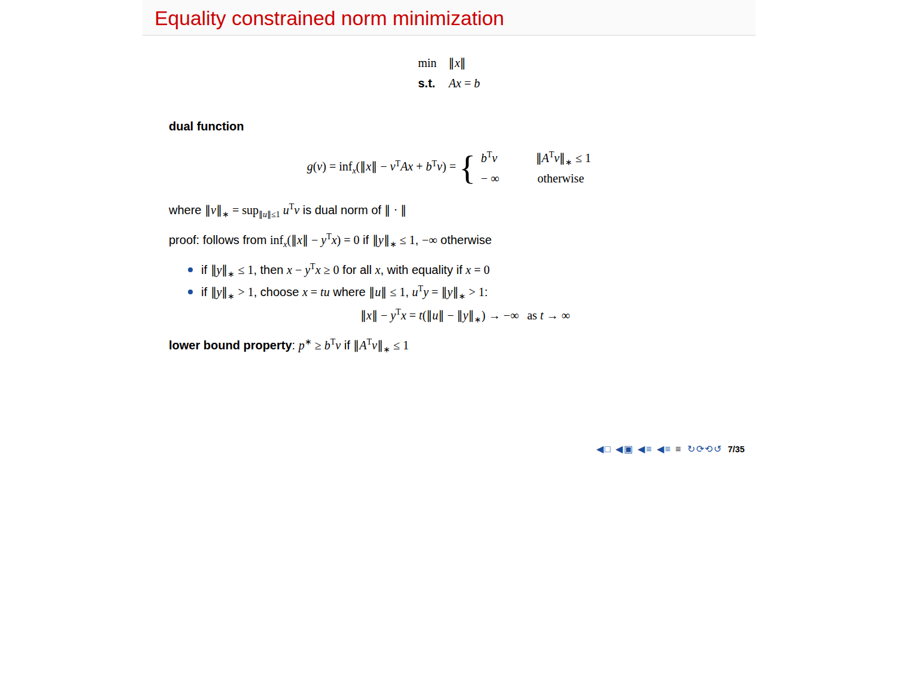Equality constrained norm minimization
| min | ∥ x ∥ |
| s.t. | Ax = b |
dual function
g(ν) = infx(∥x∥ − νTAx + bTν) = { bTν ∥ATν∥∗ ≤ 1 − ∞ otherwise
where ∥v∥∗ = sup∥u∥≤1 uTv is dual norm of ∥ · ∥
proof: follows from infx(∥x∥ − yTx) = 0 if ∥y∥∗ ≤ 1, −∞ otherwise
if ∥y∥∗ ≤ 1, then x − yTx ≥ 0 for all x, with equality if x = 0
if ∥y∥∗ > 1, choose x = tu where ∥u∥ ≤ 1, uTy = ∥y∥∗ > 1:
∥x∥ − yTx = t(∥u∥ − ∥y∥∗) → −∞ as t → ∞
lower bound property: p∗ ≥ bTν if ∥ATν∥∗ ≤ 1
◀□ ◀▣ ◀≡ ◀≡ ≡ ↻⟳⟲↺ 7/35